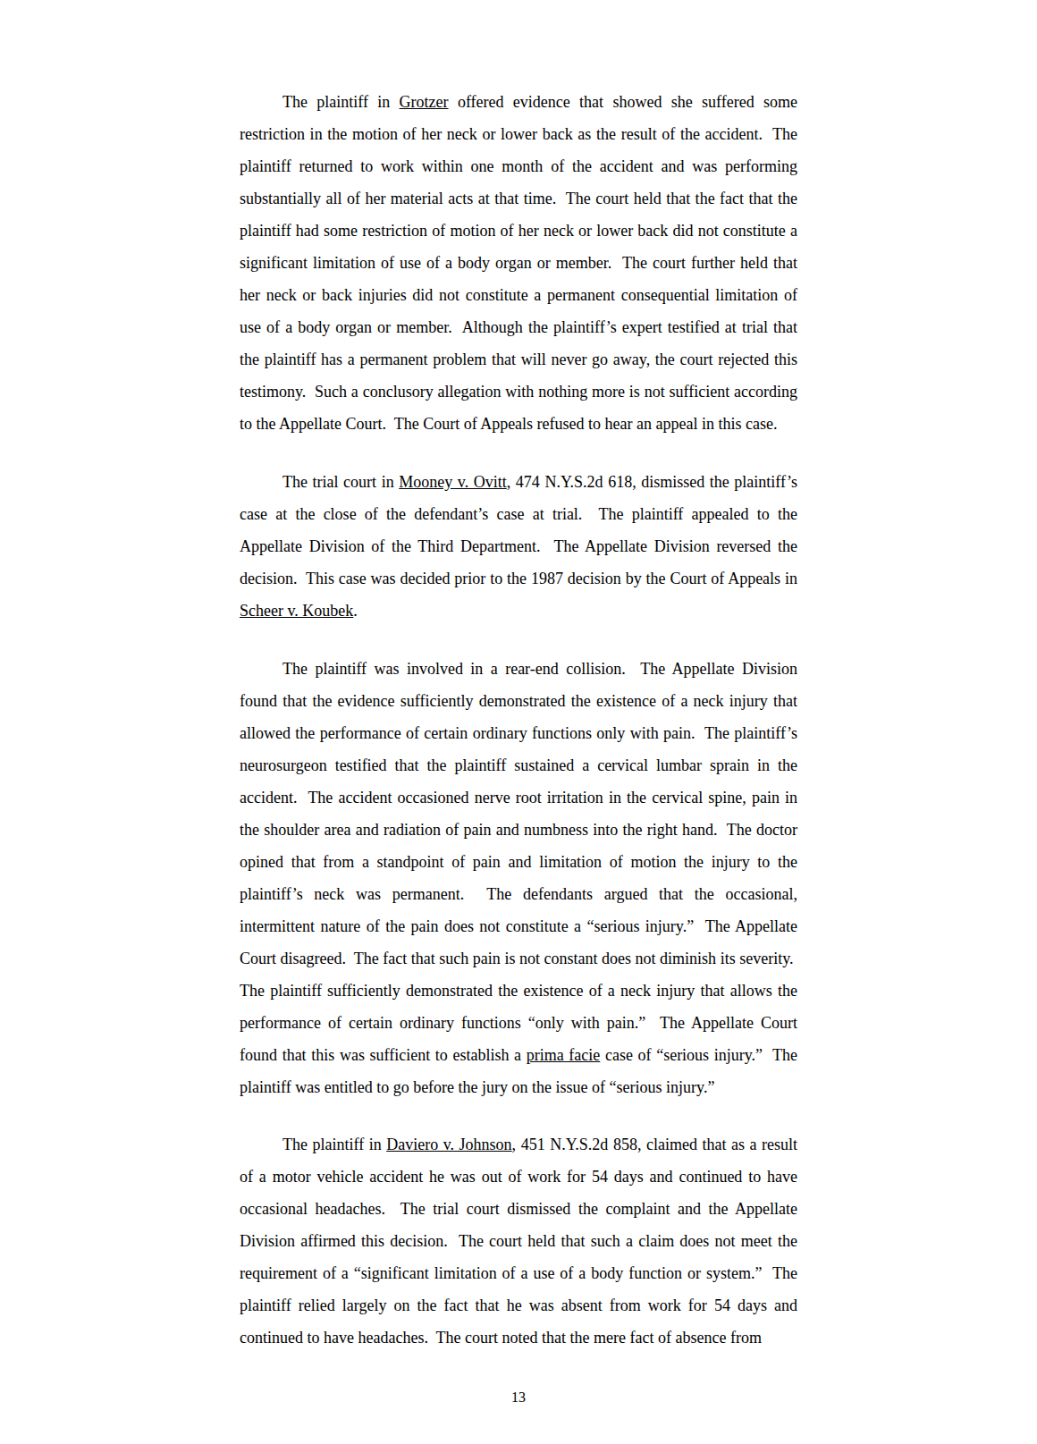The plaintiff in Grotzer offered evidence that showed she suffered some restriction in the motion of her neck or lower back as the result of the accident. The plaintiff returned to work within one month of the accident and was performing substantially all of her material acts at that time. The court held that the fact that the plaintiff had some restriction of motion of her neck or lower back did not constitute a significant limitation of use of a body organ or member. The court further held that her neck or back injuries did not constitute a permanent consequential limitation of use of a body organ or member. Although the plaintiff’s expert testified at trial that the plaintiff has a permanent problem that will never go away, the court rejected this testimony. Such a conclusory allegation with nothing more is not sufficient according to the Appellate Court. The Court of Appeals refused to hear an appeal in this case.
The trial court in Mooney v. Ovitt, 474 N.Y.S.2d 618, dismissed the plaintiff’s case at the close of the defendant’s case at trial. The plaintiff appealed to the Appellate Division of the Third Department. The Appellate Division reversed the decision. This case was decided prior to the 1987 decision by the Court of Appeals in Scheer v. Koubek.
The plaintiff was involved in a rear-end collision. The Appellate Division found that the evidence sufficiently demonstrated the existence of a neck injury that allowed the performance of certain ordinary functions only with pain. The plaintiff’s neurosurgeon testified that the plaintiff sustained a cervical lumbar sprain in the accident. The accident occasioned nerve root irritation in the cervical spine, pain in the shoulder area and radiation of pain and numbness into the right hand. The doctor opined that from a standpoint of pain and limitation of motion the injury to the plaintiff’s neck was permanent. The defendants argued that the occasional, intermittent nature of the pain does not constitute a “serious injury.” The Appellate Court disagreed. The fact that such pain is not constant does not diminish its severity. The plaintiff sufficiently demonstrated the existence of a neck injury that allows the performance of certain ordinary functions “only with pain.” The Appellate Court found that this was sufficient to establish a prima facie case of “serious injury.” The plaintiff was entitled to go before the jury on the issue of “serious injury.”
The plaintiff in Daviero v. Johnson, 451 N.Y.S.2d 858, claimed that as a result of a motor vehicle accident he was out of work for 54 days and continued to have occasional headaches. The trial court dismissed the complaint and the Appellate Division affirmed this decision. The court held that such a claim does not meet the requirement of a “significant limitation of a use of a body function or system.” The plaintiff relied largely on the fact that he was absent from work for 54 days and continued to have headaches. The court noted that the mere fact of absence from
13